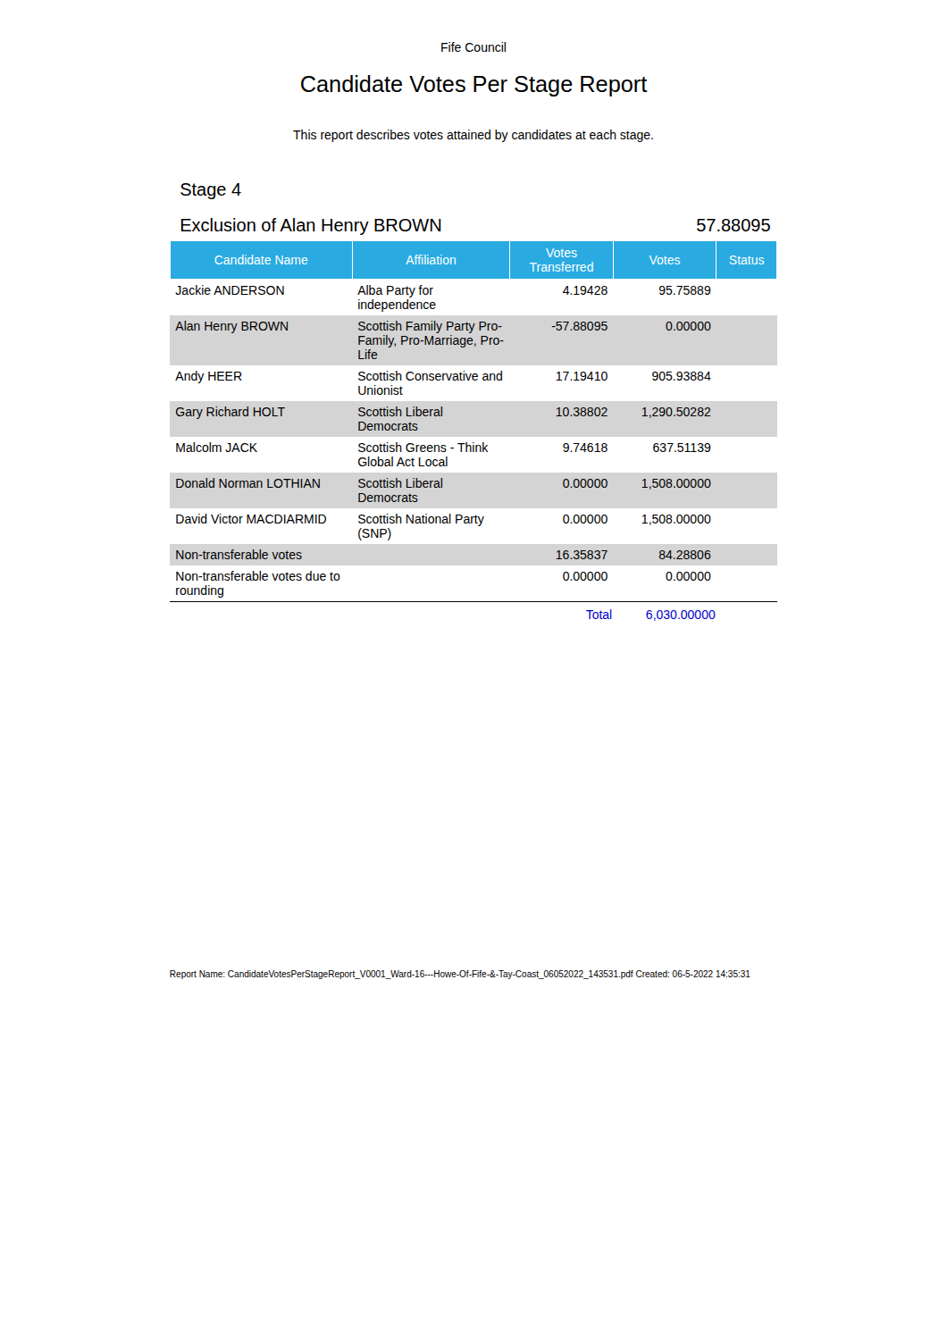Fife Council
Candidate Votes Per Stage Report
This report describes votes attained by candidates at each stage.
Stage 4
Exclusion of Alan Henry BROWN
57.88095
| Candidate Name | Affiliation | Votes Transferred | Votes | Status |
| --- | --- | --- | --- | --- |
| Jackie ANDERSON | Alba Party for independence | 4.19428 | 95.75889 | |
| Alan Henry BROWN | Scottish Family Party Pro-Family, Pro-Marriage, Pro-Life | -57.88095 | 0.00000 | |
| Andy HEER | Scottish Conservative and Unionist | 17.19410 | 905.93884 | |
| Gary Richard HOLT | Scottish Liberal Democrats | 10.38802 | 1,290.50282 | |
| Malcolm JACK | Scottish Greens - Think Global Act Local | 9.74618 | 637.51139 | |
| Donald Norman LOTHIAN | Scottish Liberal Democrats | 0.00000 | 1,508.00000 | |
| David Victor MACDIARMID | Scottish National Party (SNP) | 0.00000 | 1,508.00000 | |
| Non-transferable votes | | 16.35837 | 84.28806 | |
| Non-transferable votes due to rounding | | 0.00000 | 0.00000 | |
| Total | 6,030.00000 | |
Report Name: CandidateVotesPerStageReport_V0001_Ward-16---Howe-Of-Fife-&-Tay-Coast_06052022_143531.pdf Created: 06-5-2022 14:35:31